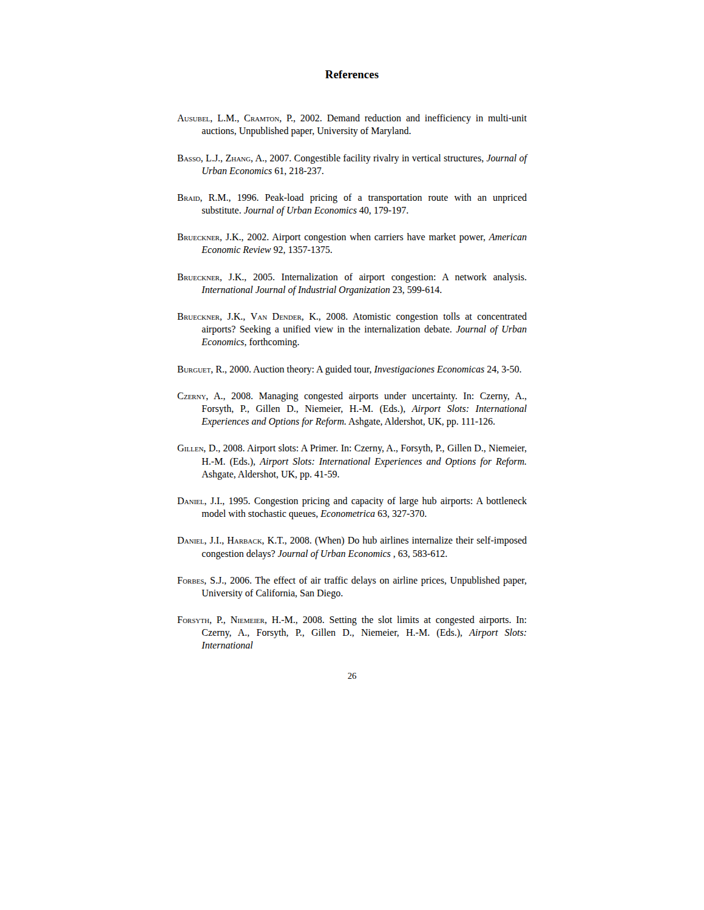References
Ausubel, L.M., Cramton, P., 2002. Demand reduction and inefficiency in multi-unit auctions, Unpublished paper, University of Maryland.
Basso, L.J., Zhang, A., 2007. Congestible facility rivalry in vertical structures, Journal of Urban Economics 61, 218-237.
Braid, R.M., 1996. Peak-load pricing of a transportation route with an unpriced substitute. Journal of Urban Economics 40, 179-197.
Brueckner, J.K., 2002. Airport congestion when carriers have market power, American Economic Review 92, 1357-1375.
Brueckner, J.K., 2005. Internalization of airport congestion: A network analysis. International Journal of Industrial Organization 23, 599-614.
Brueckner, J.K., Van Dender, K., 2008. Atomistic congestion tolls at concentrated airports? Seeking a unified view in the internalization debate. Journal of Urban Economics, forthcoming.
Burguet, R., 2000. Auction theory: A guided tour, Investigaciones Economicas 24, 3-50.
Czerny, A., 2008. Managing congested airports under uncertainty. In: Czerny, A., Forsyth, P., Gillen D., Niemeier, H.-M. (Eds.), Airport Slots: International Experiences and Options for Reform. Ashgate, Aldershot, UK, pp. 111-126.
Gillen, D., 2008. Airport slots: A Primer. In: Czerny, A., Forsyth, P., Gillen D., Niemeier, H.-M. (Eds.), Airport Slots: International Experiences and Options for Reform. Ashgate, Aldershot, UK, pp. 41-59.
Daniel, J.I., 1995. Congestion pricing and capacity of large hub airports: A bottleneck model with stochastic queues, Econometrica 63, 327-370.
Daniel, J.I., Harback, K.T., 2008. (When) Do hub airlines internalize their self-imposed congestion delays? Journal of Urban Economics , 63, 583-612.
Forbes, S.J., 2006. The effect of air traffic delays on airline prices, Unpublished paper, University of California, San Diego.
Forsyth, P., Niemeier, H.-M., 2008. Setting the slot limits at congested airports. In: Czerny, A., Forsyth, P., Gillen D., Niemeier, H.-M. (Eds.), Airport Slots: International
26